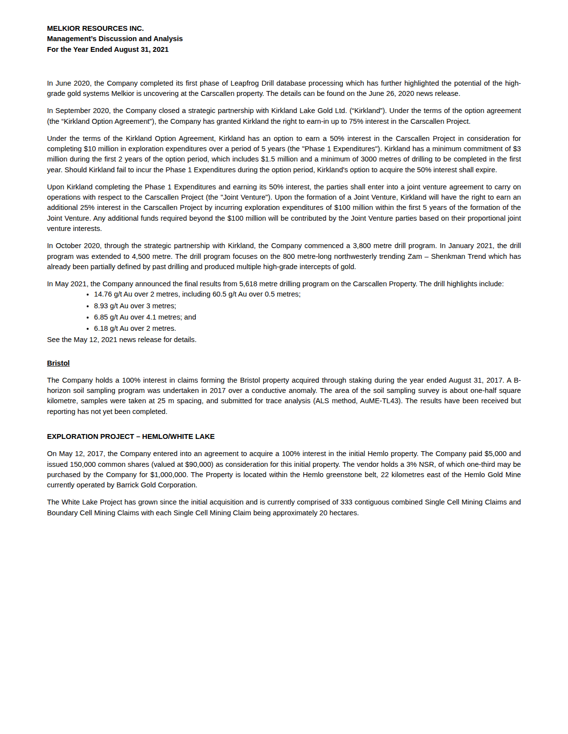MELKIOR RESOURCES INC.
Management’s Discussion and Analysis
For the Year Ended August 31, 2021
In June 2020, the Company completed its first phase of Leapfrog Drill database processing which has further highlighted the potential of the high-grade gold systems Melkior is uncovering at the Carscallen property. The details can be found on the June 26, 2020 news release.
In September 2020, the Company closed a strategic partnership with Kirkland Lake Gold Ltd. (“Kirkland”). Under the terms of the option agreement (the “Kirkland Option Agreement”), the Company has granted Kirkland the right to earn-in up to 75% interest in the Carscallen Project.
Under the terms of the Kirkland Option Agreement, Kirkland has an option to earn a 50% interest in the Carscallen Project in consideration for completing $10 million in exploration expenditures over a period of 5 years (the "Phase 1 Expenditures"). Kirkland has a minimum commitment of $3 million during the first 2 years of the option period, which includes $1.5 million and a minimum of 3000 metres of drilling to be completed in the first year. Should Kirkland fail to incur the Phase 1 Expenditures during the option period, Kirkland's option to acquire the 50% interest shall expire.
Upon Kirkland completing the Phase 1 Expenditures and earning its 50% interest, the parties shall enter into a joint venture agreement to carry on operations with respect to the Carscallen Project (the "Joint Venture"). Upon the formation of a Joint Venture, Kirkland will have the right to earn an additional 25% interest in the Carscallen Project by incurring exploration expenditures of $100 million within the first 5 years of the formation of the Joint Venture. Any additional funds required beyond the $100 million will be contributed by the Joint Venture parties based on their proportional joint venture interests.
In October 2020, through the strategic partnership with Kirkland, the Company commenced a 3,800 metre drill program. In January 2021, the drill program was extended to 4,500 metre. The drill program focuses on the 800 metre-long northwesterly trending Zam – Shenkman Trend which has already been partially defined by past drilling and produced multiple high-grade intercepts of gold.
In May 2021, the Company announced the final results from 5,618 metre drilling program on the Carscallen Property. The drill highlights include:
14.76 g/t Au over 2 metres, including 60.5 g/t Au over 0.5 metres;
8.93 g/t Au over 3 metres;
6.85 g/t Au over 4.1 metres; and
6.18 g/t Au over 2 metres.
See the May 12, 2021 news release for details.
Bristol
The Company holds a 100% interest in claims forming the Bristol property acquired through staking during the year ended August 31, 2017. A B-horizon soil sampling program was undertaken in 2017 over a conductive anomaly. The area of the soil sampling survey is about one-half square kilometre, samples were taken at 25 m spacing, and submitted for trace analysis (ALS method, AuME-TL43). The results have been received but reporting has not yet been completed.
EXPLORATION PROJECT – HEMLO/WHITE LAKE
On May 12, 2017, the Company entered into an agreement to acquire a 100% interest in the initial Hemlo property. The Company paid $5,000 and issued 150,000 common shares (valued at $90,000) as consideration for this initial property. The vendor holds a 3% NSR, of which one-third may be purchased by the Company for $1,000,000. The Property is located within the Hemlo greenstone belt, 22 kilometres east of the Hemlo Gold Mine currently operated by Barrick Gold Corporation.
The White Lake Project has grown since the initial acquisition and is currently comprised of 333 contiguous combined Single Cell Mining Claims and Boundary Cell Mining Claims with each Single Cell Mining Claim being approximately 20 hectares.